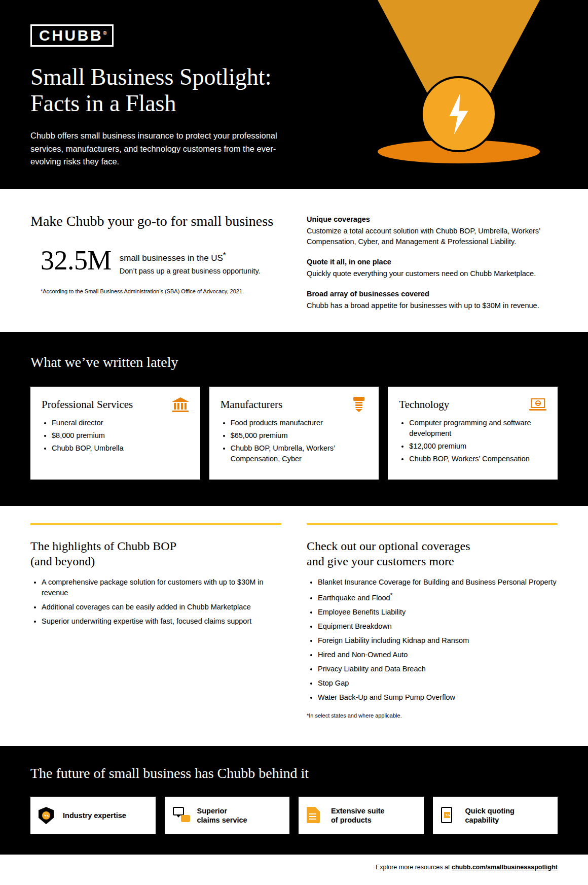CHUBB®
Small Business Spotlight:
Facts in a Flash
Chubb offers small business insurance to protect your professional services, manufacturers, and technology customers from the ever-evolving risks they face.
Make Chubb your go-to for small business
32.5M
small businesses in the US* Don’t pass up a great business opportunity.
*According to the Small Business Administration’s (SBA) Office of Advocacy, 2021.
Unique coverages
Customize a total account solution with Chubb BOP, Umbrella, Workers’ Compensation, Cyber, and Management & Professional Liability.
Quote it all, in one place
Quickly quote everything your customers need on Chubb Marketplace.
Broad array of businesses covered
Chubb has a broad appetite for businesses with up to $30M in revenue.
What we’ve written lately
Professional Services
Funeral director
$8,000 premium
Chubb BOP, Umbrella
Manufacturers
Food products manufacturer
$65,000 premium
Chubb BOP, Umbrella, Workers’ Compensation, Cyber
Technology
Computer programming and software development
$12,000 premium
Chubb BOP, Workers’ Compensation
The highlights of Chubb BOP
(and beyond)
A comprehensive package solution for customers with up to $30M in revenue
Additional coverages can be easily added in Chubb Marketplace
Superior underwriting expertise with fast, focused claims support
Check out our optional coverages
and give your customers more
Blanket Insurance Coverage for Building and Business Personal Property
Earthquake and Flood*
Employee Benefits Liability
Equipment Breakdown
Foreign Liability including Kidnap and Ransom
Hired and Non-Owned Auto
Privacy Liability and Data Breach
Stop Gap
Water Back-Up and Sump Pump Overflow
*In select states and where applicable.
The future of small business has Chubb behind it
Industry expertise
Superior
claims service
Extensive suite
of products
Quick quoting
capability
Explore more resources at chubb.com/smallbusinessspotlight